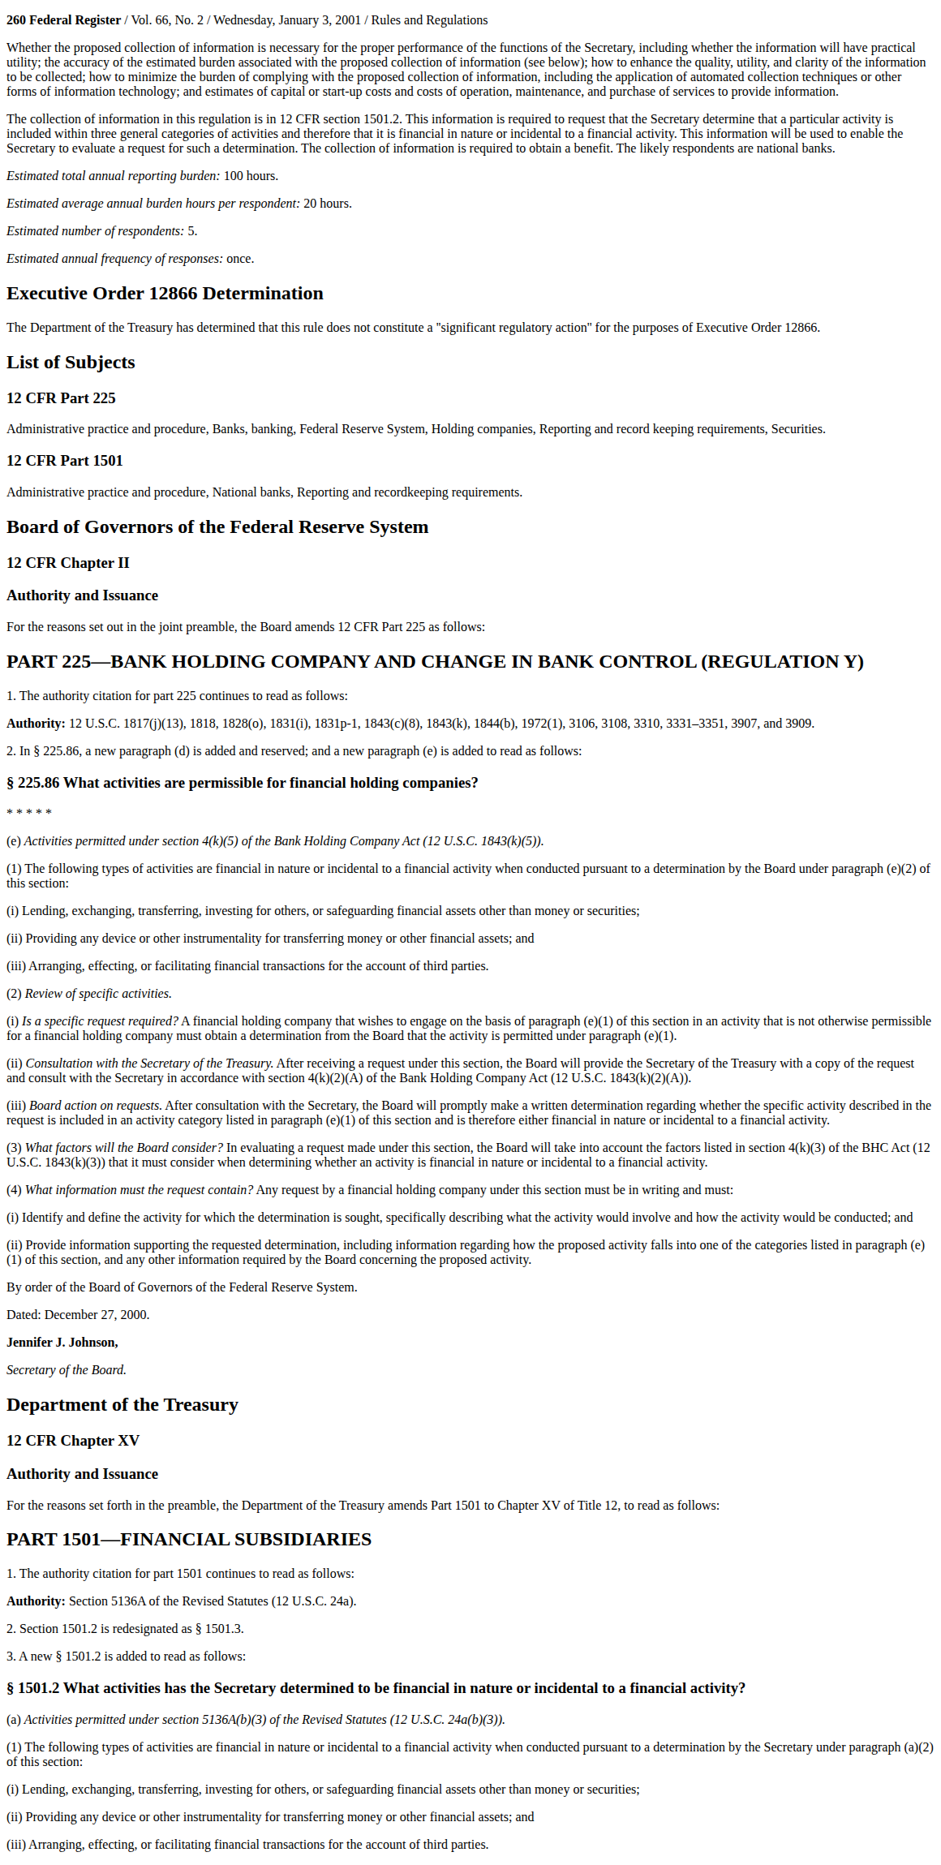260 Federal Register / Vol. 66, No. 2 / Wednesday, January 3, 2001 / Rules and Regulations
Whether the proposed collection of information is necessary for the proper performance of the functions of the Secretary, including whether the information will have practical utility; the accuracy of the estimated burden associated with the proposed collection of information (see below); how to enhance the quality, utility, and clarity of the information to be collected; how to minimize the burden of complying with the proposed collection of information, including the application of automated collection techniques or other forms of information technology; and estimates of capital or start-up costs and costs of operation, maintenance, and purchase of services to provide information.
The collection of information in this regulation is in 12 CFR section 1501.2. This information is required to request that the Secretary determine that a particular activity is included within three general categories of activities and therefore that it is financial in nature or incidental to a financial activity. This information will be used to enable the Secretary to evaluate a request for such a determination. The collection of information is required to obtain a benefit. The likely respondents are national banks.
Estimated total annual reporting burden: 100 hours.
Estimated average annual burden hours per respondent: 20 hours.
Estimated number of respondents: 5.
Estimated annual frequency of responses: once.
Executive Order 12866 Determination
The Department of the Treasury has determined that this rule does not constitute a ''significant regulatory action'' for the purposes of Executive Order 12866.
List of Subjects
12 CFR Part 225
Administrative practice and procedure, Banks, banking, Federal Reserve System, Holding companies, Reporting and record keeping requirements, Securities.
12 CFR Part 1501
Administrative practice and procedure, National banks, Reporting and recordkeeping requirements.
Board of Governors of the Federal Reserve System
12 CFR Chapter II
Authority and Issuance
For the reasons set out in the joint preamble, the Board amends 12 CFR Part 225 as follows:
PART 225—BANK HOLDING COMPANY AND CHANGE IN BANK CONTROL (REGULATION Y)
1. The authority citation for part 225 continues to read as follows:
Authority: 12 U.S.C. 1817(j)(13), 1818, 1828(o), 1831(i), 1831p-1, 1843(c)(8), 1843(k), 1844(b), 1972(1), 3106, 3108, 3310, 3331–3351, 3907, and 3909.
2. In § 225.86, a new paragraph (d) is added and reserved; and a new paragraph (e) is added to read as follows:
§ 225.86 What activities are permissible for financial holding companies?
* * * * *
(e) Activities permitted under section 4(k)(5) of the Bank Holding Company Act (12 U.S.C. 1843(k)(5)).
(1) The following types of activities are financial in nature or incidental to a financial activity when conducted pursuant to a determination by the Board under paragraph (e)(2) of this section:
(i) Lending, exchanging, transferring, investing for others, or safeguarding financial assets other than money or securities;
(ii) Providing any device or other instrumentality for transferring money or other financial assets; and
(iii) Arranging, effecting, or facilitating financial transactions for the account of third parties.
(2) Review of specific activities.
(i) Is a specific request required? A financial holding company that wishes to engage on the basis of paragraph (e)(1) of this section in an activity that is not otherwise permissible for a financial holding company must obtain a determination from the Board that the activity is permitted under paragraph (e)(1).
(ii) Consultation with the Secretary of the Treasury. After receiving a request under this section, the Board will provide the Secretary of the Treasury with a copy of the request and consult with the Secretary in accordance with section 4(k)(2)(A) of the Bank Holding Company Act (12 U.S.C. 1843(k)(2)(A)).
(iii) Board action on requests. After consultation with the Secretary, the Board will promptly make a written determination regarding whether the specific activity described in the request is included in an activity category listed in paragraph (e)(1) of this section and is therefore either financial in nature or incidental to a financial activity.
(3) What factors will the Board consider? In evaluating a request made under this section, the Board will take into account the factors listed in section 4(k)(3) of the BHC Act (12 U.S.C. 1843(k)(3)) that it must consider when determining whether an activity is financial in nature or incidental to a financial activity.
(4) What information must the request contain? Any request by a financial holding company under this section must be in writing and must:
(i) Identify and define the activity for which the determination is sought, specifically describing what the activity would involve and how the activity would be conducted; and
(ii) Provide information supporting the requested determination, including information regarding how the proposed activity falls into one of the categories listed in paragraph (e)(1) of this section, and any other information required by the Board concerning the proposed activity.
By order of the Board of Governors of the Federal Reserve System.
Dated: December 27, 2000.
Jennifer J. Johnson,
Secretary of the Board.
Department of the Treasury
12 CFR Chapter XV
Authority and Issuance
For the reasons set forth in the preamble, the Department of the Treasury amends Part 1501 to Chapter XV of Title 12, to read as follows:
PART 1501—FINANCIAL SUBSIDIARIES
1. The authority citation for part 1501 continues to read as follows:
Authority: Section 5136A of the Revised Statutes (12 U.S.C. 24a).
2. Section 1501.2 is redesignated as § 1501.3.
3. A new § 1501.2 is added to read as follows:
§ 1501.2 What activities has the Secretary determined to be financial in nature or incidental to a financial activity?
(a) Activities permitted under section 5136A(b)(3) of the Revised Statutes (12 U.S.C. 24a(b)(3)).
(1) The following types of activities are financial in nature or incidental to a financial activity when conducted pursuant to a determination by the Secretary under paragraph (a)(2) of this section:
(i) Lending, exchanging, transferring, investing for others, or safeguarding financial assets other than money or securities;
(ii) Providing any device or other instrumentality for transferring money or other financial assets; and
(iii) Arranging, effecting, or facilitating financial transactions for the account of third parties.